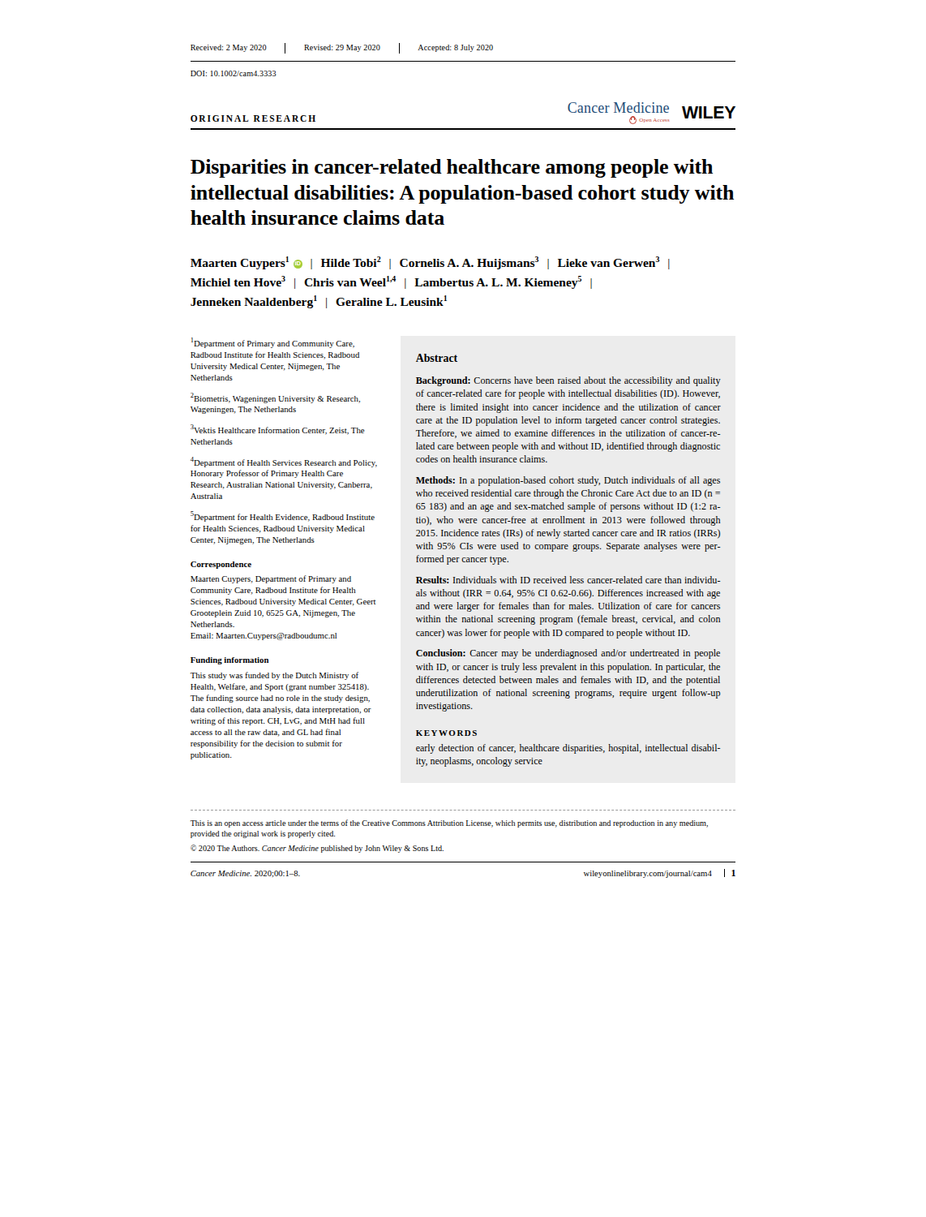Received: 2 May 2020
Revised: 29 May 2020
Accepted: 8 July 2020
DOI: 10.1002/cam4.3333
Original Research
Cancer Medicine
Open Access
WILEY
Disparities in cancer-related healthcare among people with intellectual disabilities: A population-based cohort study with health insurance claims data
Maarten Cuypers1 iD | Hilde Tobi2 | Cornelis A. A. Huijsmans3 | Lieke van Gerwen3 |
Michiel ten Hove3 | Chris van Weel1,4 | Lambertus A. L. M. Kiemeney5 |
Jenneken Naaldenberg1 | Geraline L. Leusink1
1Department of Primary and Community Care, Radboud Institute for Health Sciences, Radboud University Medical Center, Nijmegen, The Netherlands
2Biometris, Wageningen University & Research, Wageningen, The Netherlands
3Vektis Healthcare Information Center, Zeist, The Netherlands
4Department of Health Services Research and Policy, Honorary Professor of Primary Health Care Research, Australian National University, Canberra, Australia
5Department for Health Evidence, Radboud Institute for Health Sciences, Radboud University Medical Center, Nijmegen, The Netherlands
Correspondence
Maarten Cuypers, Department of Primary and Community Care, Radboud Institute for Health Sciences, Radboud University Medical Center, Geert Grooteplein Zuid 10, 6525 GA, Nijmegen, The Netherlands.
Email: Maarten.Cuypers@radboudumc.nl
Funding information
This study was funded by the Dutch Ministry of Health, Welfare, and Sport (grant number 325418). The funding source had no role in the study design, data collection, data analysis, data interpretation, or writing of this report. CH, LvG, and MtH had full access to all the raw data, and GL had final responsibility for the decision to submit for publication.
Abstract
Background: Concerns have been raised about the accessibility and quality of cancer-related care for people with intellectual disabilities (ID). However, there is limited insight into cancer incidence and the utilization of cancer care at the ID population level to inform targeted cancer control strategies. Therefore, we aimed to examine differences in the utilization of cancer-related care between people with and without ID, identified through diagnostic codes on health insurance claims.
Methods: In a population-based cohort study, Dutch individuals of all ages who received residential care through the Chronic Care Act due to an ID (n = 65 183) and an age and sex-matched sample of persons without ID (1:2 ratio), who were cancer-free at enrollment in 2013 were followed through 2015. Incidence rates (IRs) of newly started cancer care and IR ratios (IRRs) with 95% CIs were used to compare groups. Separate analyses were performed per cancer type.
Results: Individuals with ID received less cancer-related care than individuals without (IRR = 0.64, 95% CI 0.62-0.66). Differences increased with age and were larger for females than for males. Utilization of care for cancers within the national screening program (female breast, cervical, and colon cancer) was lower for people with ID compared to people without ID.
Conclusion: Cancer may be underdiagnosed and/or undertreated in people with ID, or cancer is truly less prevalent in this population. In particular, the differences detected between males and females with ID, and the potential underutilization of national screening programs, require urgent follow-up investigations.
Keywords
early detection of cancer, healthcare disparities, hospital, intellectual disability, neoplasms, oncology service
This is an open access article under the terms of the Creative Commons Attribution License, which permits use, distribution and reproduction in any medium, provided the original work is properly cited.
© 2020 The Authors. Cancer Medicine published by John Wiley & Sons Ltd.
Cancer Medicine. 2020;00:1–8.
wileyonlinelibrary.com/journal/cam4 1